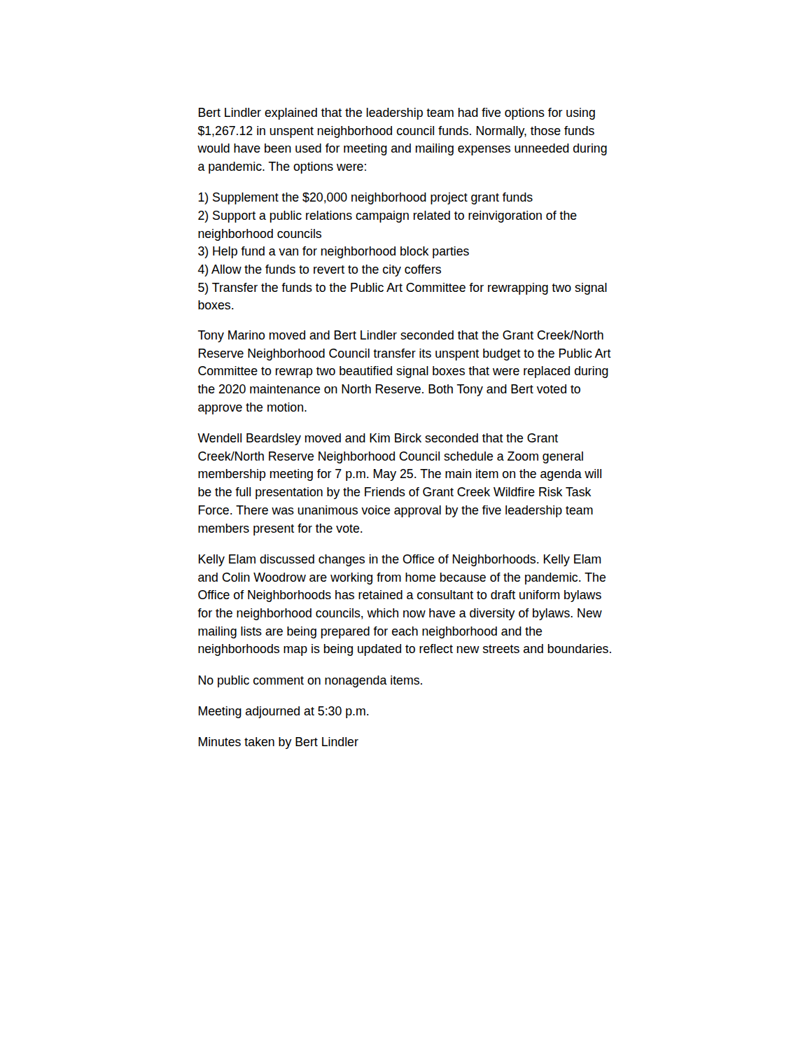Bert Lindler explained that the leadership team had five options for using $1,267.12 in unspent neighborhood council funds. Normally, those funds would have been used for meeting and mailing expenses unneeded during a pandemic. The options were:
1) Supplement the $20,000 neighborhood project grant funds
2) Support a public relations campaign related to reinvigoration of the neighborhood councils
3) Help fund a van for neighborhood block parties
4) Allow the funds to revert to the city coffers
5) Transfer the funds to the Public Art Committee for rewrapping two signal boxes.
Tony Marino moved and Bert Lindler seconded that the Grant Creek/North Reserve Neighborhood Council transfer its unspent budget to the Public Art Committee to rewrap two beautified signal boxes that were replaced during the 2020 maintenance on North Reserve. Both Tony and Bert voted to approve the motion.
Wendell Beardsley moved and Kim Birck seconded that the Grant Creek/North Reserve Neighborhood Council schedule a Zoom general membership meeting for 7 p.m. May 25. The main item on the agenda will be the full presentation by the Friends of Grant Creek Wildfire Risk Task Force. There was unanimous voice approval by the five leadership team members present for the vote.
Kelly Elam discussed changes in the Office of Neighborhoods. Kelly Elam and Colin Woodrow are working from home because of the pandemic. The Office of Neighborhoods has retained a consultant to draft uniform bylaws for the neighborhood councils, which now have a diversity of bylaws. New mailing lists are being prepared for each neighborhood and the neighborhoods map is being updated to reflect new streets and boundaries.
No public comment on nonagenda items.
Meeting adjourned at 5:30 p.m.
Minutes taken by Bert Lindler